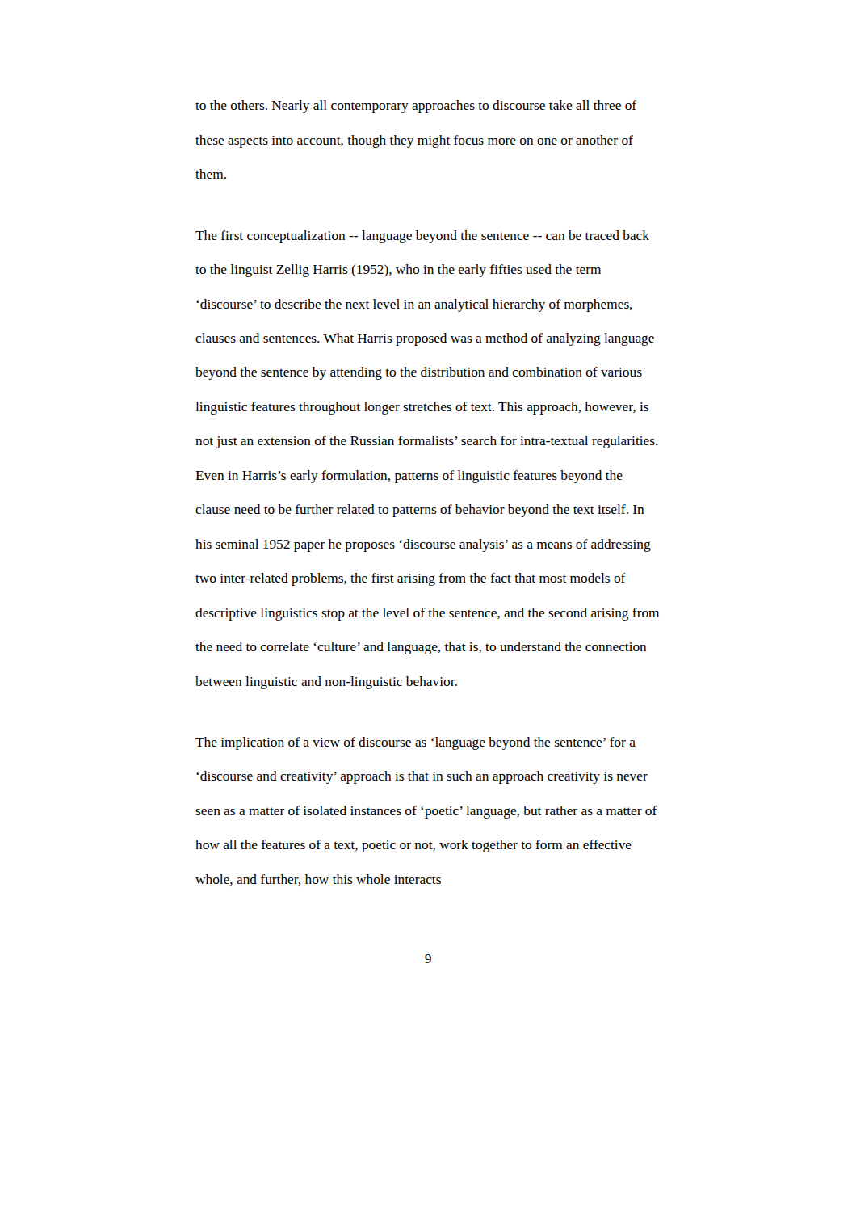to the others. Nearly all contemporary approaches to discourse take all three of these aspects into account, though they might focus more on one or another of them.
The first conceptualization -- language beyond the sentence -- can be traced back to the linguist Zellig Harris (1952), who in the early fifties used the term ‘discourse’ to describe the next level in an analytical hierarchy of morphemes, clauses and sentences. What Harris proposed was a method of analyzing language beyond the sentence by attending to the distribution and combination of various linguistic features throughout longer stretches of text. This approach, however, is not just an extension of the Russian formalists’ search for intra-textual regularities. Even in Harris’s early formulation, patterns of linguistic features beyond the clause need to be further related to patterns of behavior beyond the text itself. In his seminal 1952 paper he proposes ‘discourse analysis’ as a means of addressing two inter-related problems, the first arising from the fact that most models of descriptive linguistics stop at the level of the sentence, and the second arising from the need to correlate ‘culture’ and language, that is, to understand the connection between linguistic and non-linguistic behavior.
The implication of a view of discourse as ‘language beyond the sentence’ for a ‘discourse and creativity’ approach is that in such an approach creativity is never seen as a matter of isolated instances of ‘poetic’ language, but rather as a matter of how all the features of a text, poetic or not, work together to form an effective whole, and further, how this whole interacts
9